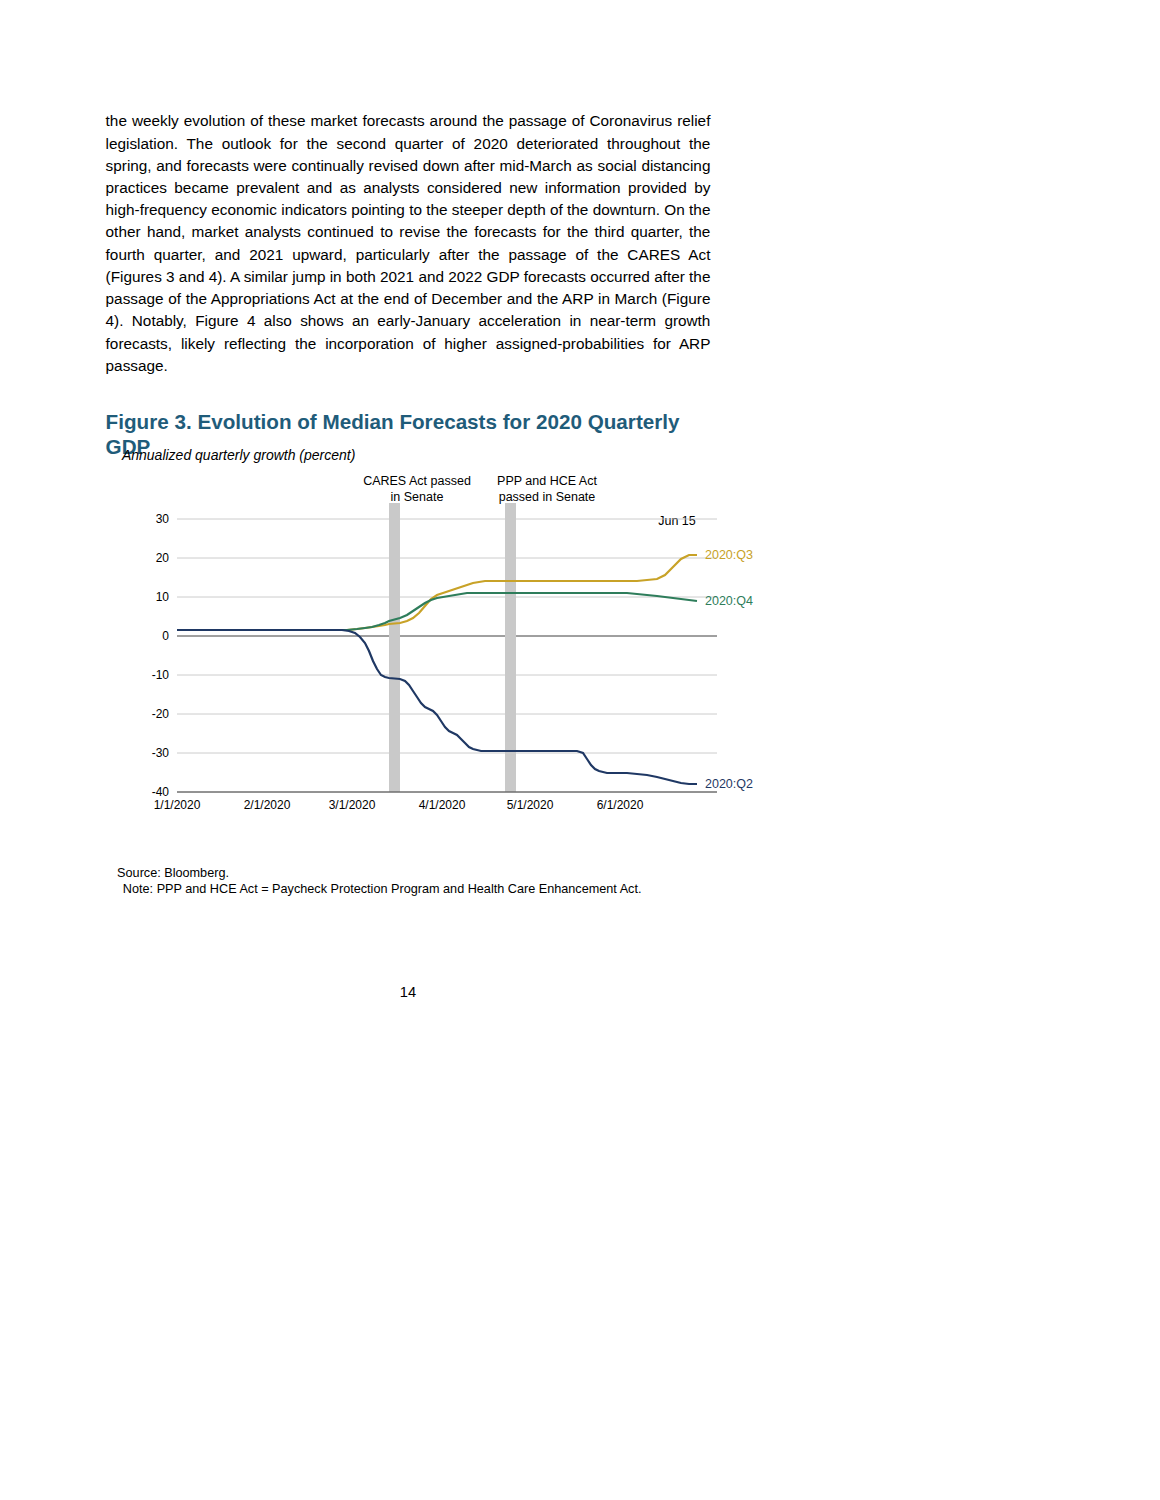the weekly evolution of these market forecasts around the passage of Coronavirus relief legislation. The outlook for the second quarter of 2020 deteriorated throughout the spring, and forecasts were continually revised down after mid-March as social distancing practices became prevalent and as analysts considered new information provided by high-frequency economic indicators pointing to the steeper depth of the downturn. On the other hand, market analysts continued to revise the forecasts for the third quarter, the fourth quarter, and 2021 upward, particularly after the passage of the CARES Act (Figures 3 and 4). A similar jump in both 2021 and 2022 GDP forecasts occurred after the passage of the Appropriations Act at the end of December and the ARP in March (Figure 4). Notably, Figure 4 also shows an early-January acceleration in near-term growth forecasts, likely reflecting the incorporation of higher assigned-probabilities for ARP passage.
Figure 3. Evolution of Median Forecasts for 2020 Quarterly GDP
CARES Act passed in Senate PPP and HCE Act passed in Senate Jun 15 30 20 10 0 -10 -20 -30 -40 1/1/2020 2/1/2020 3/1/2020 4/1/2020 5/1/2020 6/1/2020 2020:Q3 2020:Q4 2020:Q2
Annualized quarterly growth (percent)
Source: Bloomberg.
Note: PPP and HCE Act = Paycheck Protection Program and Health Care Enhancement Act.
14